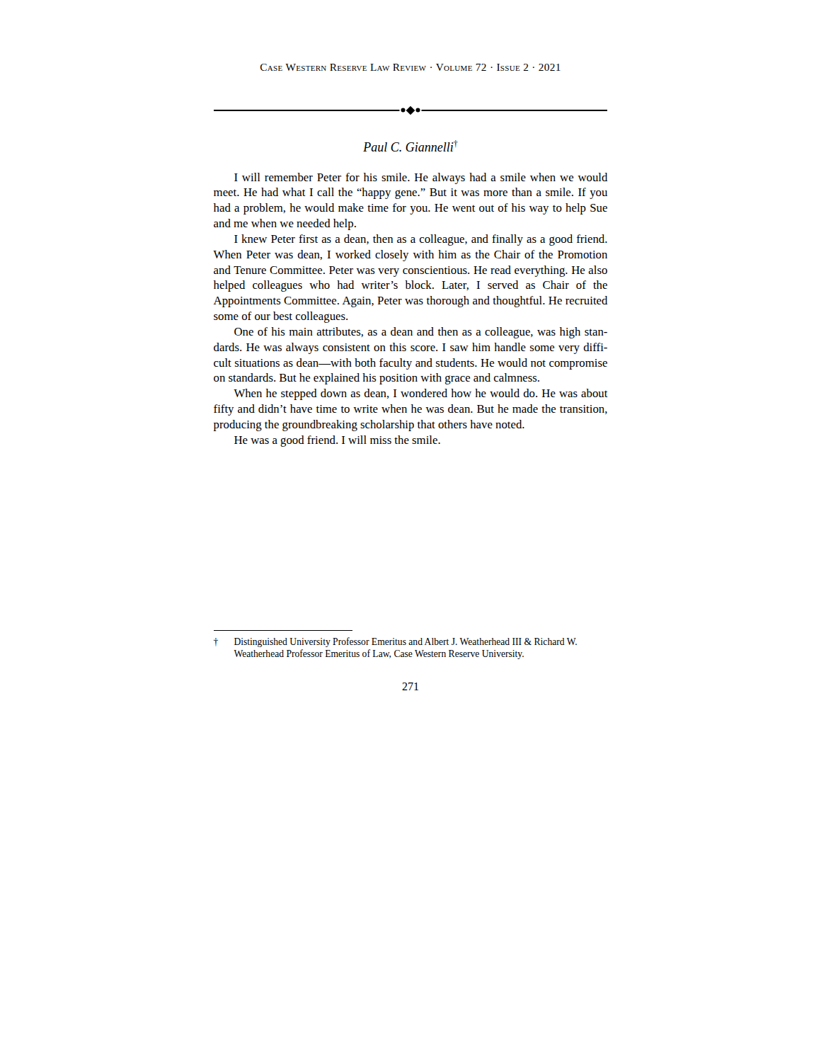Case Western Reserve Law Review · Volume 72 · Issue 2 · 2021
Paul C. Giannelli†
I will remember Peter for his smile. He always had a smile when we would meet. He had what I call the “happy gene.” But it was more than a smile. If you had a problem, he would make time for you. He went out of his way to help Sue and me when we needed help.
I knew Peter first as a dean, then as a colleague, and finally as a good friend. When Peter was dean, I worked closely with him as the Chair of the Promotion and Tenure Committee. Peter was very conscientious. He read everything. He also helped colleagues who had writer’s block. Later, I served as Chair of the Appointments Committee. Again, Peter was thorough and thoughtful. He recruited some of our best colleagues.
One of his main attributes, as a dean and then as a colleague, was high standards. He was always consistent on this score. I saw him handle some very difficult situations as dean—with both faculty and students. He would not compromise on standards. But he explained his position with grace and calmness.
When he stepped down as dean, I wondered how he would do. He was about fifty and didn’t have time to write when he was dean. But he made the transition, producing the groundbreaking scholarship that others have noted.
He was a good friend. I will miss the smile.
†
Distinguished University Professor Emeritus and Albert J. Weatherhead III & Richard W. Weatherhead Professor Emeritus of Law, Case Western Reserve University.
271